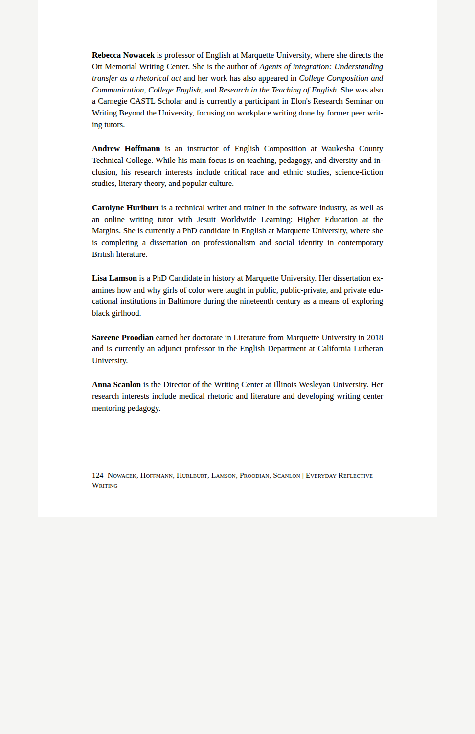Rebecca Nowacek is professor of English at Marquette University, where she directs the Ott Memorial Writing Center. She is the author of Agents of integration: Understanding transfer as a rhetorical act and her work has also appeared in College Composition and Communication, College English, and Research in the Teaching of English. She was also a Carnegie CASTL Scholar and is currently a participant in Elon's Research Seminar on Writing Beyond the University, focusing on workplace writing done by former peer writing tutors.
Andrew Hoffmann is an instructor of English Composition at Waukesha County Technical College. While his main focus is on teaching, pedagogy, and diversity and inclusion, his research interests include critical race and ethnic studies, science-fiction studies, literary theory, and popular culture.
Carolyne Hurlburt is a technical writer and trainer in the software industry, as well as an online writing tutor with Jesuit Worldwide Learning: Higher Education at the Margins. She is currently a PhD candidate in English at Marquette University, where she is completing a dissertation on professionalism and social identity in contemporary British literature.
Lisa Lamson is a PhD Candidate in history at Marquette University. Her dissertation examines how and why girls of color were taught in public, public-private, and private educational institutions in Baltimore during the nineteenth century as a means of exploring black girlhood.
Sareene Proodian earned her doctorate in Literature from Marquette University in 2018 and is currently an adjunct professor in the English Department at California Lutheran University.
Anna Scanlon is the Director of the Writing Center at Illinois Wesleyan University. Her research interests include medical rhetoric and literature and developing writing center mentoring pedagogy.
124 Nowacek, Hoffmann, Hurlburt, Lamson, Proodian, Scanlon | Everyday Reflective Writing